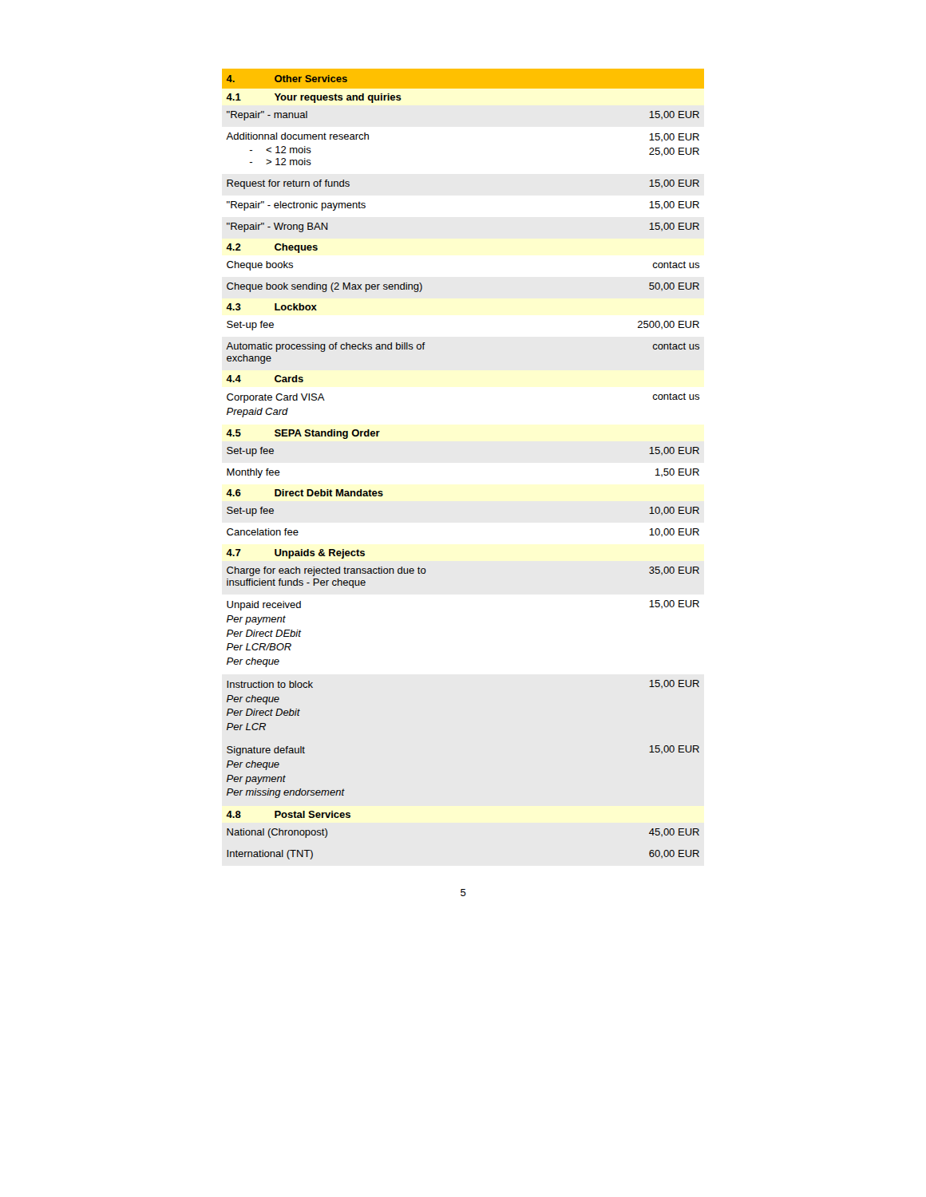| 4. Other Services | |
| 4.1 Your requests and quiries | |
| "Repair" - manual | 15,00 EUR |
| Additionnal document research < 12 mois > 12 mois | 15,00 EUR 25,00 EUR |
| Request for return of funds | 15,00 EUR |
| "Repair" - electronic payments | 15,00 EUR |
| "Repair" - Wrong BAN | 15,00 EUR |
| 4.2 Cheques | |
| Cheque books | contact us |
| Cheque book sending (2 Max per sending) | 50,00 EUR |
| 4.3 Lockbox | |
| Set-up fee | 2500,00 EUR |
| Automatic processing of checks and bills of exchange | contact us |
| 4.4 Cards | |
| Corporate Card VISA Prepaid Card | contact us |
| 4.5 SEPA Standing Order | |
| Set-up fee | 15,00 EUR |
| Monthly fee | 1,50 EUR |
| 4.6 Direct Debit Mandates | |
| Set-up fee | 10,00 EUR |
| Cancelation fee | 10,00 EUR |
| 4.7 Unpaids & Rejects | |
| Charge for each rejected transaction due to insufficient funds - Per cheque | 35,00 EUR |
| Unpaid received Per payment Per Direct DEbit Per LCR/BOR Per cheque | 15,00 EUR |
| Instruction to block Per cheque Per Direct Debit Per LCR | 15,00 EUR |
| Signature default Per cheque Per payment Per missing endorsement | 15,00 EUR |
| 4.8 Postal Services | |
| National (Chronopost) | 45,00 EUR |
| International (TNT) | 60,00 EUR |
5